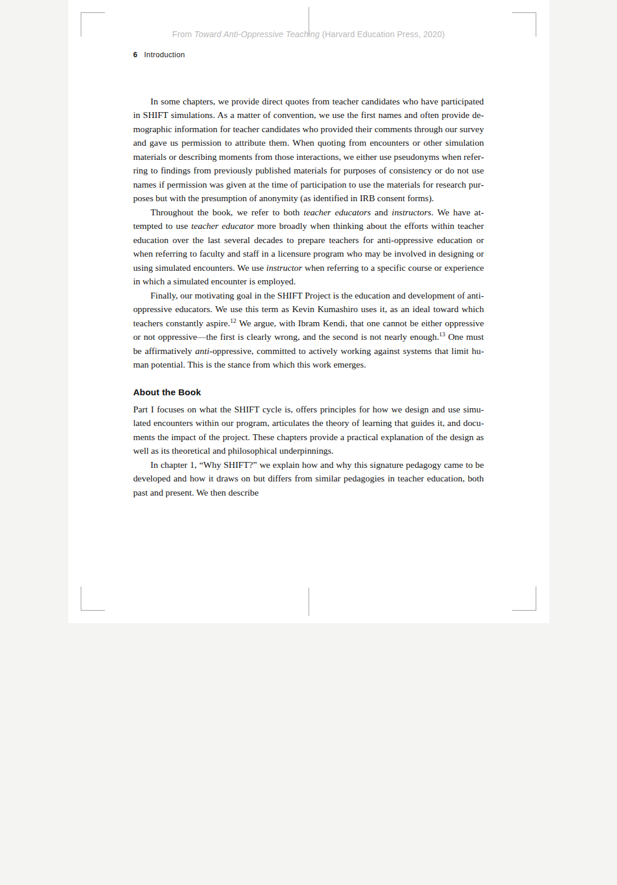From Toward Anti-Oppressive Teaching (Harvard Education Press, 2020)
6 Introduction
In some chapters, we provide direct quotes from teacher candidates who have participated in SHIFT simulations. As a matter of convention, we use the first names and often provide demographic information for teacher candidates who provided their comments through our survey and gave us permission to attribute them. When quoting from encounters or other simulation materials or describing moments from those interactions, we either use pseudonyms when referring to findings from previously published materials for purposes of consistency or do not use names if permission was given at the time of participation to use the materials for research purposes but with the presumption of anonymity (as identified in IRB consent forms).
Throughout the book, we refer to both teacher educators and instructors. We have attempted to use teacher educator more broadly when thinking about the efforts within teacher education over the last several decades to prepare teachers for anti-oppressive education or when referring to faculty and staff in a licensure program who may be involved in designing or using simulated encounters. We use instructor when referring to a specific course or experience in which a simulated encounter is employed.
Finally, our motivating goal in the SHIFT Project is the education and development of anti-oppressive educators. We use this term as Kevin Kumashiro uses it, as an ideal toward which teachers constantly aspire.12 We argue, with Ibram Kendi, that one cannot be either oppressive or not oppressive—the first is clearly wrong, and the second is not nearly enough.13 One must be affirmatively anti-oppressive, committed to actively working against systems that limit human potential. This is the stance from which this work emerges.
About the Book
Part I focuses on what the SHIFT cycle is, offers principles for how we design and use simulated encounters within our program, articulates the theory of learning that guides it, and documents the impact of the project. These chapters provide a practical explanation of the design as well as its theoretical and philosophical underpinnings.
In chapter 1, “Why SHIFT?” we explain how and why this signature pedagogy came to be developed and how it draws on but differs from similar pedagogies in teacher education, both past and present. We then describe